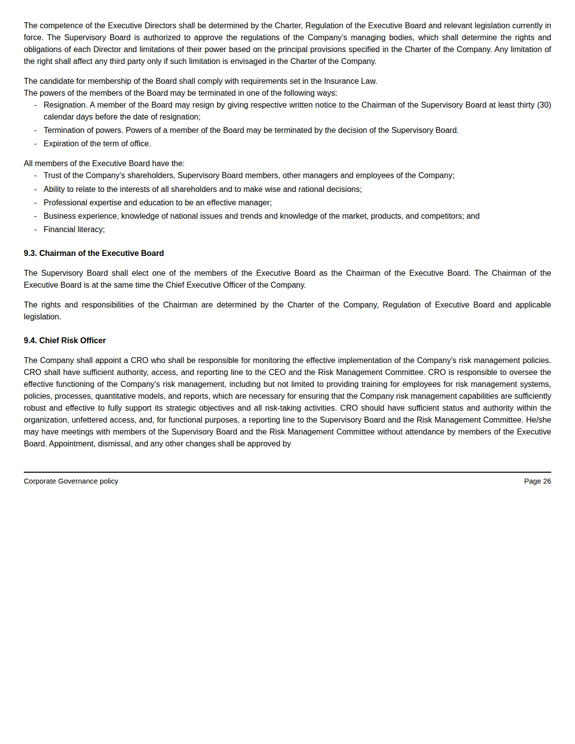The competence of the Executive Directors shall be determined by the Charter, Regulation of the Executive Board and relevant legislation currently in force. The Supervisory Board is authorized to approve the regulations of the Company’s managing bodies, which shall determine the rights and obligations of each Director and limitations of their power based on the principal provisions specified in the Charter of the Company. Any limitation of the right shall affect any third party only if such limitation is envisaged in the Charter of the Company.
The candidate for membership of the Board shall comply with requirements set in the Insurance Law.
The powers of the members of the Board may be terminated in one of the following ways:
Resignation. A member of the Board may resign by giving respective written notice to the Chairman of the Supervisory Board at least thirty (30) calendar days before the date of resignation;
Termination of powers. Powers of a member of the Board may be terminated by the decision of the Supervisory Board.
Expiration of the term of office.
All members of the Executive Board have the:
Trust of the Company’s shareholders, Supervisory Board members, other managers and employees of the Company;
Ability to relate to the interests of all shareholders and to make wise and rational decisions;
Professional expertise and education to be an effective manager;
Business experience, knowledge of national issues and trends and knowledge of the market, products, and competitors; and
Financial literacy;
9.3. Chairman of the Executive Board
The Supervisory Board shall elect one of the members of the Executive Board as the Chairman of the Executive Board. The Chairman of the Executive Board is at the same time the Chief Executive Officer of the Company.
The rights and responsibilities of the Chairman are determined by the Charter of the Company, Regulation of Executive Board and applicable legislation.
9.4. Chief Risk Officer
The Company shall appoint a CRO who shall be responsible for monitoring the effective implementation of the Company's risk management policies. CRO shall have sufficient authority, access, and reporting line to the CEO and the Risk Management Committee. CRO is responsible to oversee the effective functioning of the Company’s risk management, including but not limited to providing training for employees for risk management systems, policies, processes, quantitative models, and reports, which are necessary for ensuring that the Company risk management capabilities are sufficiently robust and effective to fully support its strategic objectives and all risk-taking activities. CRO should have sufficient status and authority within the organization, unfettered access, and, for functional purposes, a reporting line to the Supervisory Board and the Risk Management Committee. He/she may have meetings with members of the Supervisory Board and the Risk Management Committee without attendance by members of the Executive Board. Appointment, dismissal, and any other changes shall be approved by
Corporate Governance policy Page 26